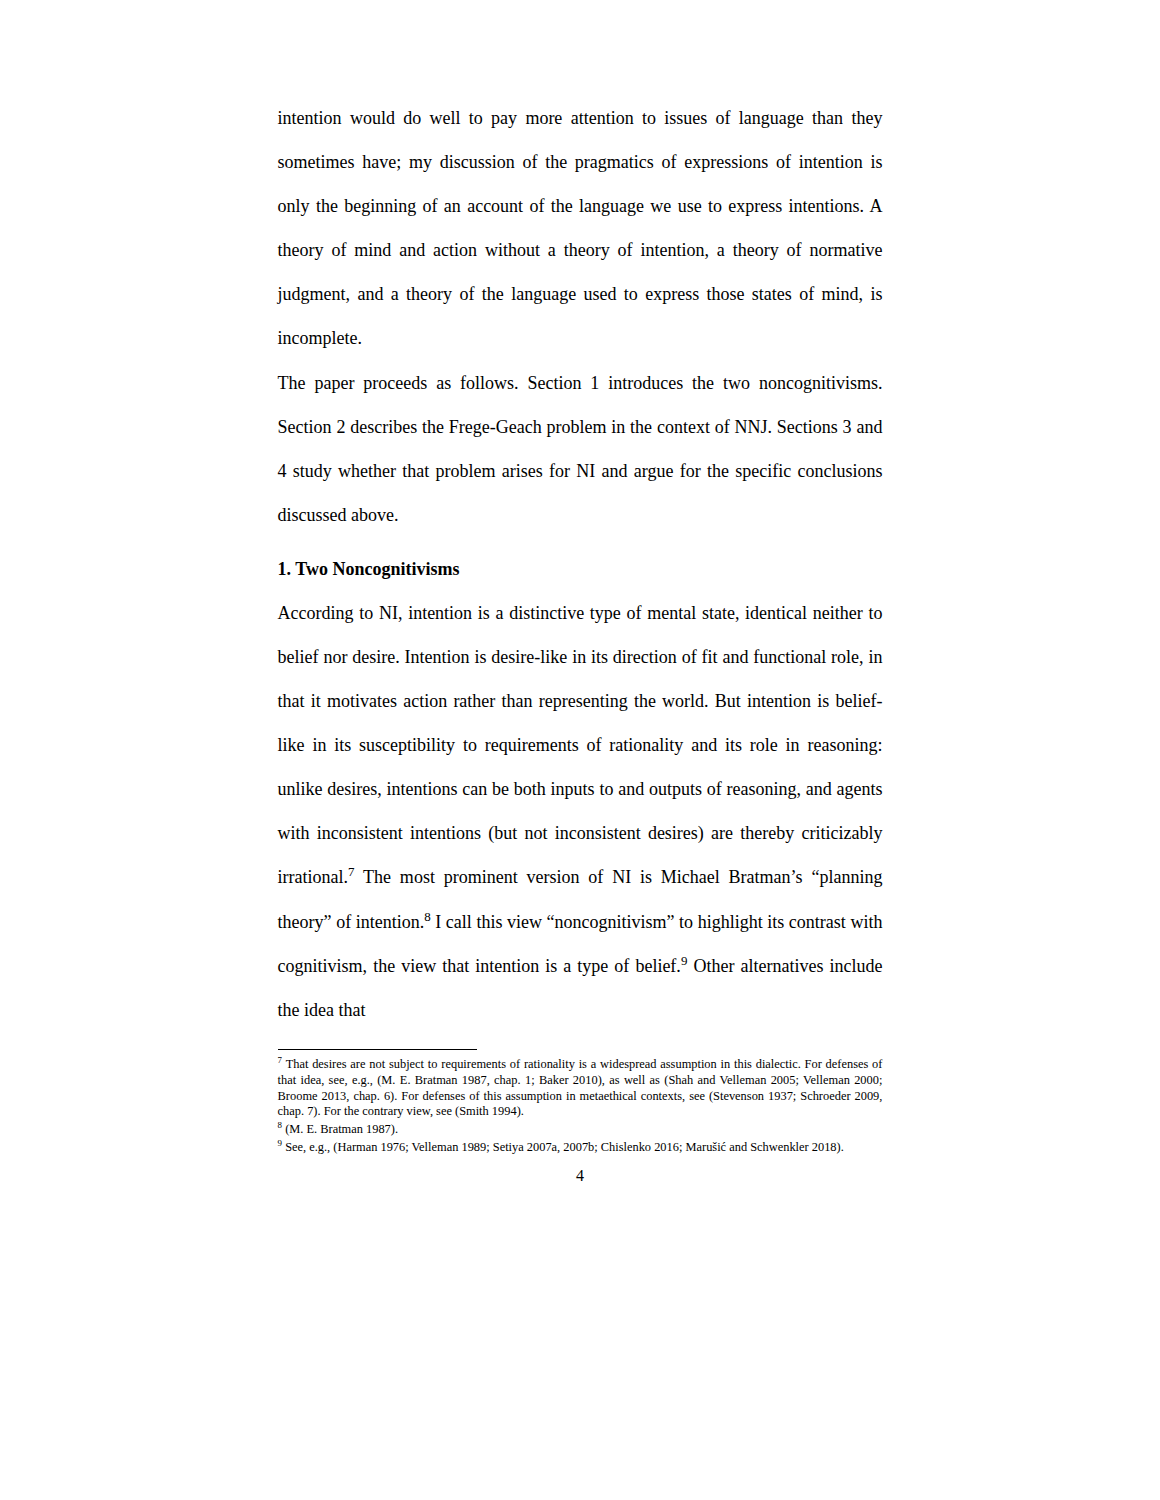intention would do well to pay more attention to issues of language than they sometimes have; my discussion of the pragmatics of expressions of intention is only the beginning of an account of the language we use to express intentions. A theory of mind and action without a theory of intention, a theory of normative judgment, and a theory of the language used to express those states of mind, is incomplete.
The paper proceeds as follows. Section 1 introduces the two noncognitivisms. Section 2 describes the Frege-Geach problem in the context of NNJ. Sections 3 and 4 study whether that problem arises for NI and argue for the specific conclusions discussed above.
1. Two Noncognitivisms
According to NI, intention is a distinctive type of mental state, identical neither to belief nor desire. Intention is desire-like in its direction of fit and functional role, in that it motivates action rather than representing the world. But intention is belief-like in its susceptibility to requirements of rationality and its role in reasoning: unlike desires, intentions can be both inputs to and outputs of reasoning, and agents with inconsistent intentions (but not inconsistent desires) are thereby criticizably irrational.7 The most prominent version of NI is Michael Bratman’s “planning theory” of intention.8 I call this view “noncognitivism” to highlight its contrast with cognitivism, the view that intention is a type of belief.9 Other alternatives include the idea that
7 That desires are not subject to requirements of rationality is a widespread assumption in this dialectic. For defenses of that idea, see, e.g., (M. E. Bratman 1987, chap. 1; Baker 2010), as well as (Shah and Velleman 2005; Velleman 2000; Broome 2013, chap. 6). For defenses of this assumption in metaethical contexts, see (Stevenson 1937; Schroeder 2009, chap. 7). For the contrary view, see (Smith 1994).
8 (M. E. Bratman 1987).
9 See, e.g., (Harman 1976; Velleman 1989; Setiya 2007a, 2007b; Chislenko 2016; Marušić and Schwenkler 2018).
4